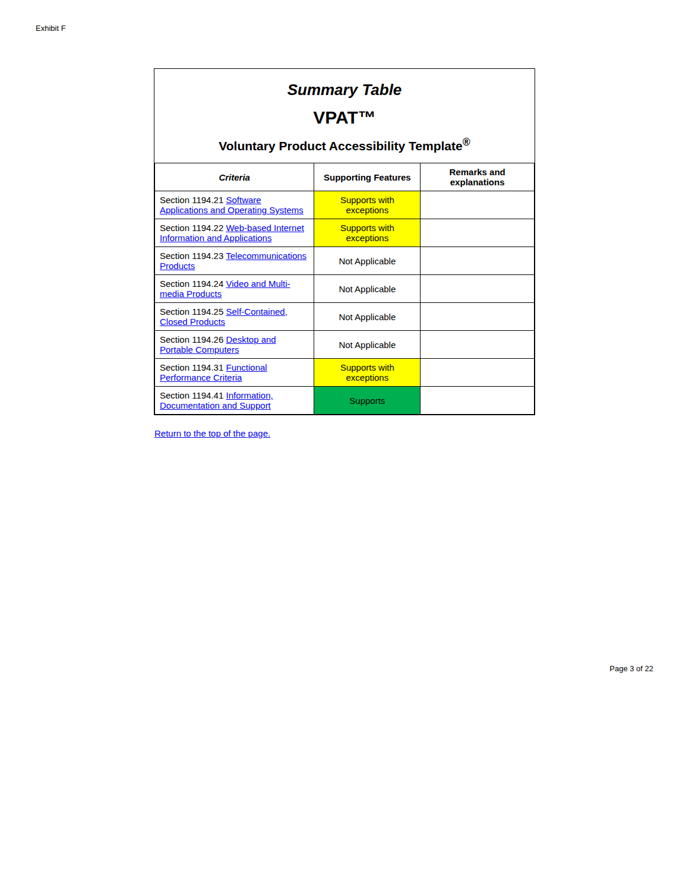Exhibit F
Summary Table
VPAT™
Voluntary Product Accessibility Template®
| Criteria | Supporting Features | Remarks and explanations |
| --- | --- | --- |
| Section 1194.21 Software Applications and Operating Systems | Supports with exceptions | |
| Section 1194.22 Web-based Internet Information and Applications | Supports with exceptions | |
| Section 1194.23 Telecommunications Products | Not Applicable | |
| Section 1194.24 Video and Multi-media Products | Not Applicable | |
| Section 1194.25 Self-Contained, Closed Products | Not Applicable | |
| Section 1194.26 Desktop and Portable Computers | Not Applicable | |
| Section 1194.31 Functional Performance Criteria | Supports with exceptions | |
| Section 1194.41 Information, Documentation and Support | Supports | |
Return to the top of the page.
Page 3 of 22